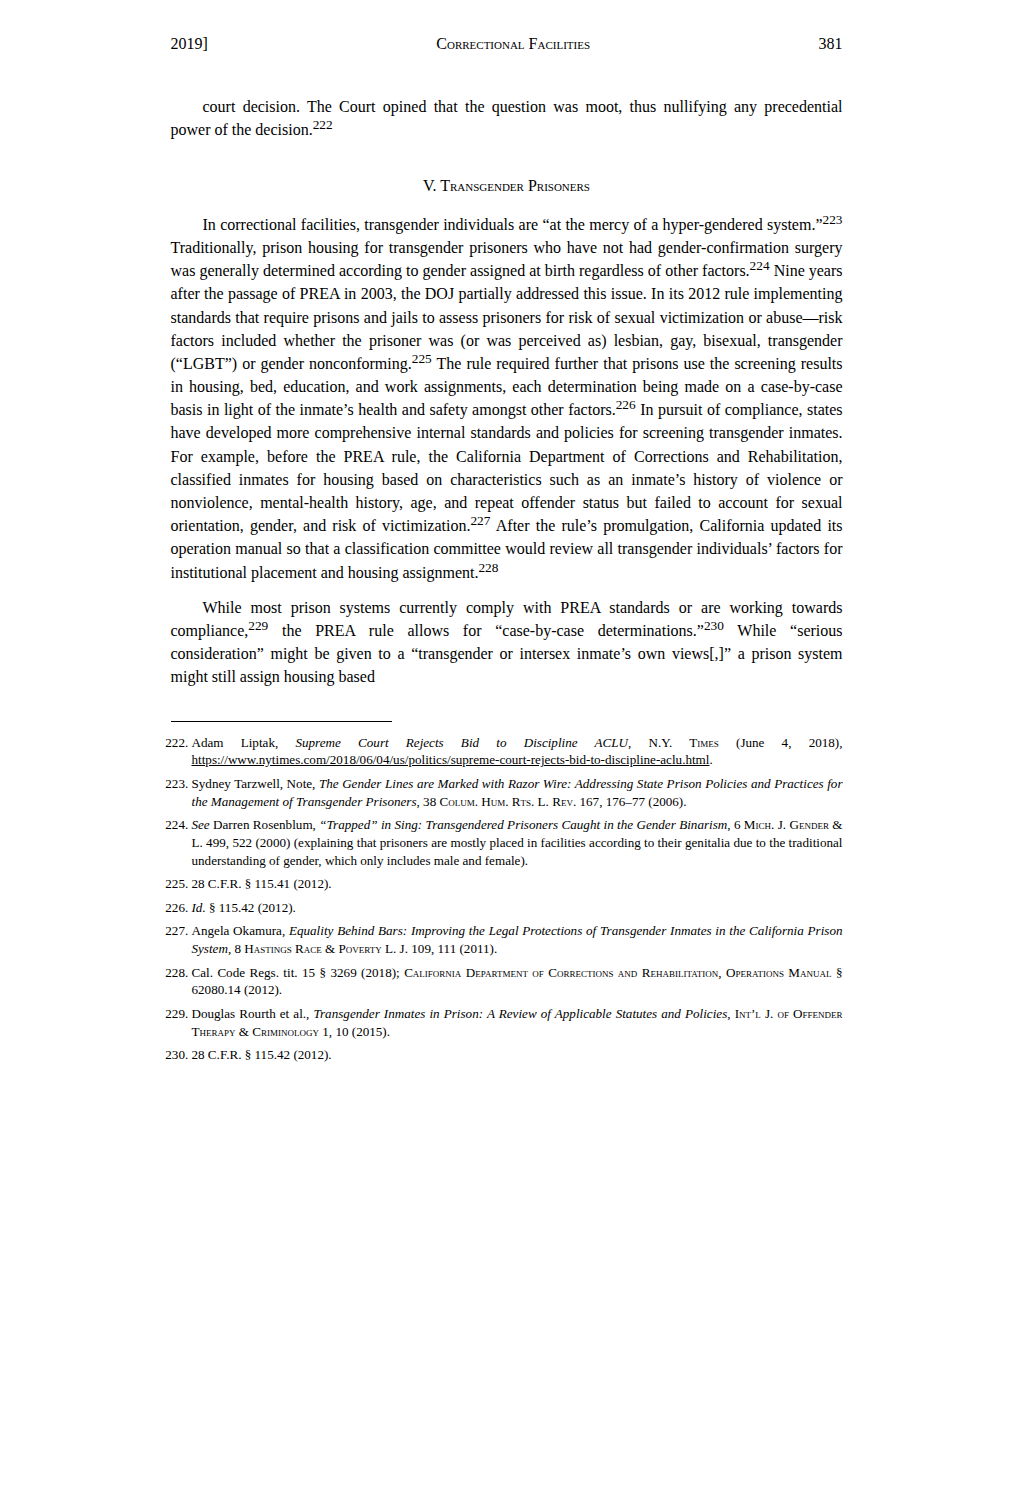2019] Correctional Facilities 381
court decision. The Court opined that the question was moot, thus nullifying any precedential power of the decision.222
V. Transgender Prisoners
In correctional facilities, transgender individuals are “at the mercy of a hyper-gendered system.”223 Traditionally, prison housing for transgender prisoners who have not had gender-confirmation surgery was generally determined according to gender assigned at birth regardless of other factors.224 Nine years after the passage of PREA in 2003, the DOJ partially addressed this issue. In its 2012 rule implementing standards that require prisons and jails to assess prisoners for risk of sexual victimization or abuse—risk factors included whether the prisoner was (or was perceived as) lesbian, gay, bisexual, transgender (“LGBT”) or gender nonconforming.225 The rule required further that prisons use the screening results in housing, bed, education, and work assignments, each determination being made on a case-by-case basis in light of the inmate’s health and safety amongst other factors.226 In pursuit of compliance, states have developed more comprehensive internal standards and policies for screening transgender inmates. For example, before the PREA rule, the California Department of Corrections and Rehabilitation, classified inmates for housing based on characteristics such as an inmate’s history of violence or nonviolence, mental-health history, age, and repeat offender status but failed to account for sexual orientation, gender, and risk of victimization.227 After the rule’s promulgation, California updated its operation manual so that a classification committee would review all transgender individuals’ factors for institutional placement and housing assignment.228
While most prison systems currently comply with PREA standards or are working towards compliance,229 the PREA rule allows for “case-by-case determinations.”230 While “serious consideration” might be given to a “transgender or intersex inmate’s own views[,]” a prison system might still assign housing based
Adam Liptak, Supreme Court Rejects Bid to Discipline ACLU, N.Y. Times (June 4, 2018), https://www.nytimes.com/2018/06/04/us/politics/supreme-court-rejects-bid-to-discipline-aclu.html.
Sydney Tarzwell, Note, The Gender Lines are Marked with Razor Wire: Addressing State Prison Policies and Practices for the Management of Transgender Prisoners, 38 Colum. Hum. Rts. L. Rev. 167, 176–77 (2006).
See Darren Rosenblum, “Trapped” in Sing: Transgendered Prisoners Caught in the Gender Binarism, 6 Mich. J. Gender & L. 499, 522 (2000) (explaining that prisoners are mostly placed in facilities according to their genitalia due to the traditional understanding of gender, which only includes male and female).
28 C.F.R. § 115.41 (2012).
Id. § 115.42 (2012).
Angela Okamura, Equality Behind Bars: Improving the Legal Protections of Transgender Inmates in the California Prison System, 8 Hastings Race & Poverty L. J. 109, 111 (2011).
Cal. Code Regs. tit. 15 § 3269 (2018); California Department of Corrections and Rehabilitation, Operations Manual § 62080.14 (2012).
Douglas Rourth et al., Transgender Inmates in Prison: A Review of Applicable Statutes and Policies, Int’l J. of Offender Therapy & Criminology 1, 10 (2015).
28 C.F.R. § 115.42 (2012).